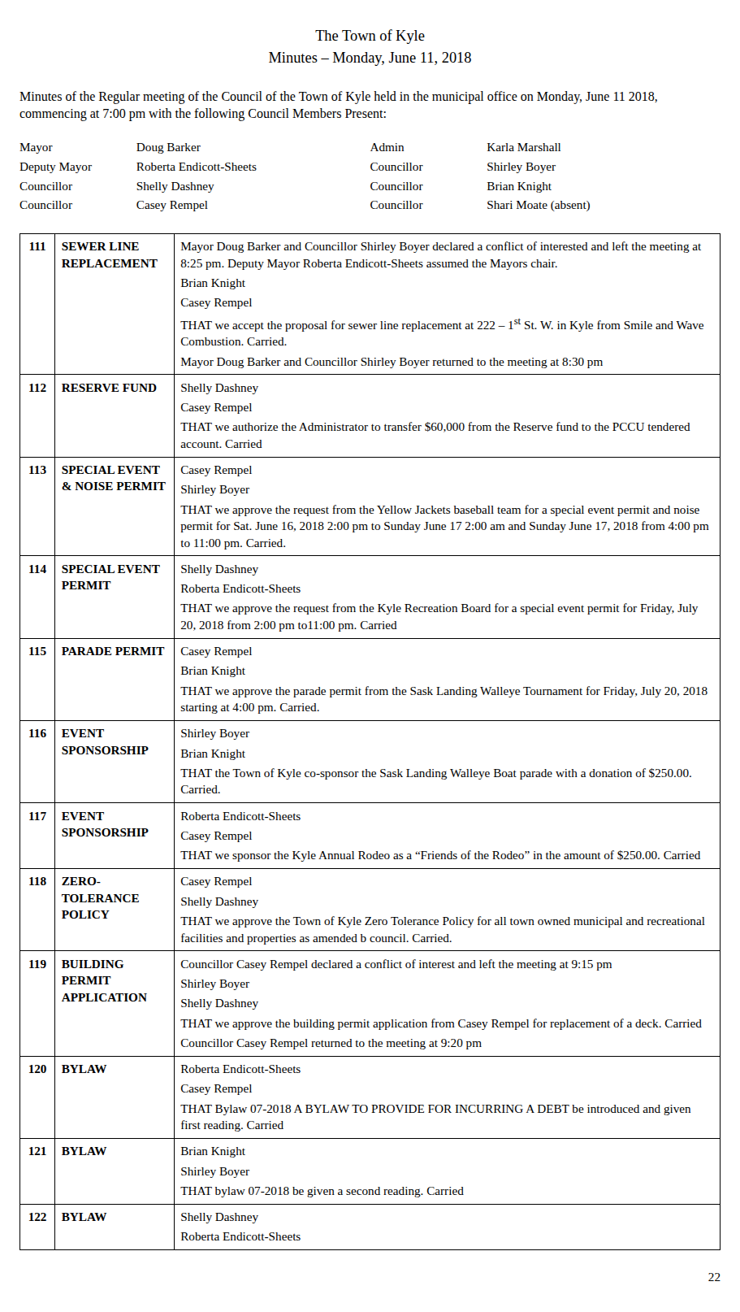The Town of Kyle
Minutes – Monday, June 11, 2018
Minutes of the Regular meeting of the Council of the Town of Kyle held in the municipal office on Monday, June 11 2018, commencing at 7:00 pm with the following Council Members Present:
| Mayor | Doug Barker | Admin | Karla Marshall |
| Deputy Mayor | Roberta Endicott-Sheets | Councillor | Shirley Boyer |
| Councillor | Shelly Dashney | Councillor | Brian Knight |
| Councillor | Casey Rempel | Councillor | Shari Moate (absent) |
| 111 | SEWER LINE REPLACEMENT | Mayor Doug Barker and Councillor Shirley Boyer declared a conflict of interested and left the meeting at 8:25 pm. Deputy Mayor Roberta Endicott-Sheets assumed the Mayors chair. Brian Knight Casey Rempel THAT we accept the proposal for sewer line replacement at 222 – 1 st St. W. in Kyle from Smile and Wave Combustion. Carried. Mayor Doug Barker and Councillor Shirley Boyer returned to the meeting at 8:30 pm |
| 112 | RESERVE FUND | Shelly Dashney Casey Rempel THAT we authorize the Administrator to transfer $60,000 from the Reserve fund to the PCCU tendered account. Carried |
| 113 | SPECIAL EVENT & NOISE PERMIT | Casey Rempel Shirley Boyer THAT we approve the request from the Yellow Jackets baseball team for a special event permit and noise permit for Sat. June 16, 2018 2:00 pm to Sunday June 17 2:00 am and Sunday June 17, 2018 from 4:00 pm to 11:00 pm. Carried. |
| 114 | SPECIAL EVENT PERMIT | Shelly Dashney Roberta Endicott-Sheets THAT we approve the request from the Kyle Recreation Board for a special event permit for Friday, July 20, 2018 from 2:00 pm to11:00 pm. Carried |
| 115 | PARADE PERMIT | Casey Rempel Brian Knight THAT we approve the parade permit from the Sask Landing Walleye Tournament for Friday, July 20, 2018 starting at 4:00 pm. Carried. |
| 116 | EVENT SPONSORSHIP | Shirley Boyer Brian Knight THAT the Town of Kyle co-sponsor the Sask Landing Walleye Boat parade with a donation of $250.00. Carried. |
| 117 | EVENT SPONSORSHIP | Roberta Endicott-Sheets Casey Rempel THAT we sponsor the Kyle Annual Rodeo as a “Friends of the Rodeo” in the amount of $250.00. Carried |
| 118 | ZERO-TOLERANCE POLICY | Casey Rempel Shelly Dashney THAT we approve the Town of Kyle Zero Tolerance Policy for all town owned municipal and recreational facilities and properties as amended b council. Carried. |
| 119 | BUILDING PERMIT APPLICATION | Councillor Casey Rempel declared a conflict of interest and left the meeting at 9:15 pm Shirley Boyer Shelly Dashney THAT we approve the building permit application from Casey Rempel for replacement of a deck. Carried Councillor Casey Rempel returned to the meeting at 9:20 pm |
| 120 | BYLAW | Roberta Endicott-Sheets Casey Rempel THAT Bylaw 07-2018 A BYLAW TO PROVIDE FOR INCURRING A DEBT be introduced and given first reading. Carried |
| 121 | BYLAW | Brian Knight Shirley Boyer THAT bylaw 07-2018 be given a second reading. Carried |
| 122 | BYLAW | Shelly Dashney Roberta Endicott-Sheets |
22